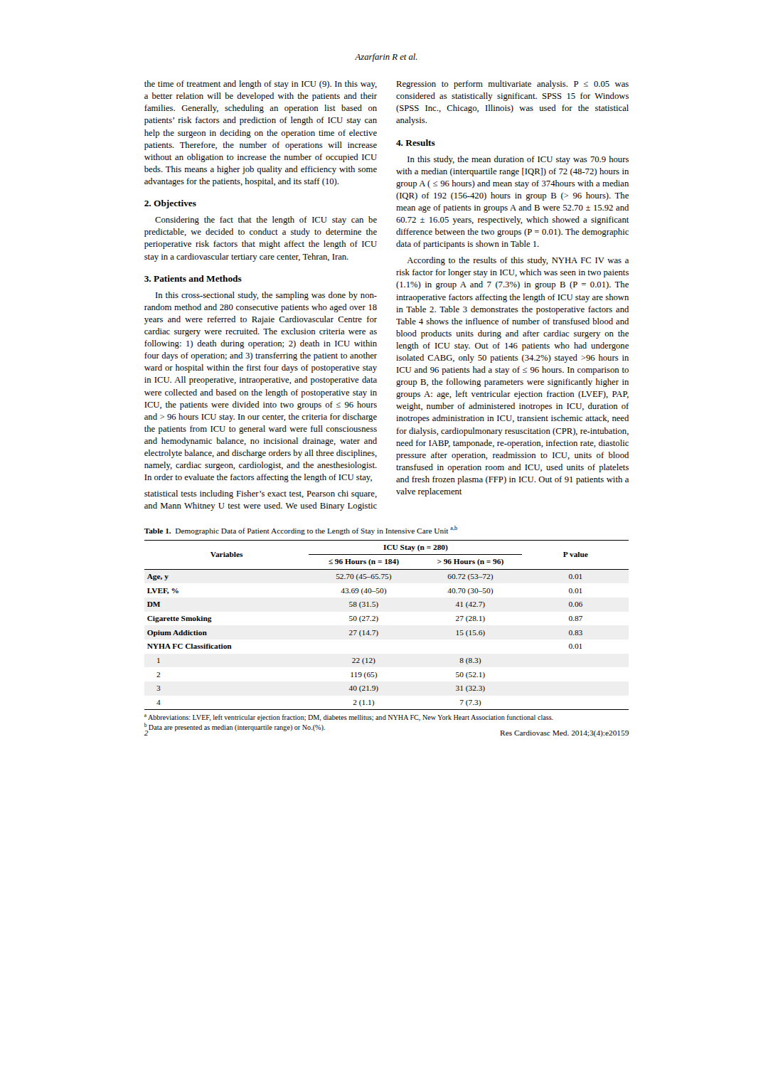Azarfarin R et al.
the time of treatment and length of stay in ICU (9). In this way, a better relation will be developed with the patients and their families. Generally, scheduling an operation list based on patients’ risk factors and prediction of length of ICU stay can help the surgeon in deciding on the operation time of elective patients. Therefore, the number of operations will increase without an obligation to increase the number of occupied ICU beds. This means a higher job quality and efficiency with some advantages for the patients, hospital, and its staff (10).
2. Objectives
Considering the fact that the length of ICU stay can be predictable, we decided to conduct a study to determine the perioperative risk factors that might affect the length of ICU stay in a cardiovascular tertiary care center, Tehran, Iran.
3. Patients and Methods
In this cross-sectional study, the sampling was done by non-random method and 280 consecutive patients who aged over 18 years and were referred to Rajaie Cardiovascular Centre for cardiac surgery were recruited. The exclusion criteria were as following: 1) death during operation; 2) death in ICU within four days of operation; and 3) transferring the patient to another ward or hospital within the first four days of postoperative stay in ICU. All preoperative, intraoperative, and postoperative data were collected and based on the length of postoperative stay in ICU, the patients were divided into two groups of ≤ 96 hours and > 96 hours ICU stay. In our center, the criteria for discharge the patients from ICU to general ward were full consciousness and hemodynamic balance, no incisional drainage, water and electrolyte balance, and discharge orders by all three disciplines, namely, cardiac surgeon, cardiologist, and the anesthesiologist. In order to evaluate the factors affecting the length of ICU stay,
statistical tests including Fisher’s exact test, Pearson chi square, and Mann Whitney U test were used. We used Binary Logistic Regression to perform multivariate analysis. P ≤ 0.05 was considered as statistically significant. SPSS 15 for Windows (SPSS Inc., Chicago, Illinois) was used for the statistical analysis.
4. Results
In this study, the mean duration of ICU stay was 70.9 hours with a median (interquartile range [IQR]) of 72 (48-72) hours in group A ( ≤ 96 hours) and mean stay of 374hours with a median (IQR) of 192 (156-420) hours in group B (> 96 hours). The mean age of patients in groups A and B were 52.70 ± 15.92 and 60.72 ± 16.05 years, respectively, which showed a significant difference between the two groups (P = 0.01). The demographic data of participants is shown in Table 1.
According to the results of this study, NYHA FC IV was a risk factor for longer stay in ICU, which was seen in two paients (1.1%) in group A and 7 (7.3%) in group B (P = 0.01). The intraoperative factors affecting the length of ICU stay are shown in Table 2. Table 3 demonstrates the postoperative factors and Table 4 shows the influence of number of transfused blood and blood products units during and after cardiac surgery on the length of ICU stay. Out of 146 patients who had undergone isolated CABG, only 50 patients (34.2%) stayed >96 hours in ICU and 96 patients had a stay of ≤ 96 hours. In comparison to group B, the following parameters were significantly higher in groups A: age, left ventricular ejection fraction (LVEF), PAP, weight, number of administered inotropes in ICU, duration of inotropes administration in ICU, transient ischemic attack, need for dialysis, cardiopulmonary resuscitation (CPR), re-intubation, need for IABP, tamponade, re-operation, infection rate, diastolic pressure after operation, readmission to ICU, units of blood transfused in operation room and ICU, used units of platelets and fresh frozen plasma (FFP) in ICU. Out of 91 patients with a valve replacement
Table 1. Demographic Data of Patient According to the Length of Stay in Intensive Care Unit a,b
| Variables | ICU Stay (n = 280) | P value |
| --- | --- | --- |
| ≤ 96 Hours (n = 184) | > 96 Hours (n = 96) |
| Age, y | 52.70 (45–65.75) | 60.72 (53–72) | 0.01 |
| LVEF, % | 43.69 (40–50) | 40.70 (30–50) | 0.01 |
| DM | 58 (31.5) | 41 (42.7) | 0.06 |
| Cigarette Smoking | 50 (27.2) | 27 (28.1) | 0.87 |
| Opium Addiction | 27 (14.7) | 15 (15.6) | 0.83 |
| NYHA FC Classification | | | 0.01 |
| 1 | 22 (12) | 8 (8.3) | |
| 2 | 119 (65) | 50 (52.1) | |
| 3 | 40 (21.9) | 31 (32.3) | |
| 4 | 2 (1.1) | 7 (7.3) | |
a Abbreviations: LVEF, left ventricular ejection fraction; DM, diabetes mellitus; and NYHA FC, New York Heart Association functional class.
b Data are presented as median (interquartile range) or No.(%).
2 Res Cardiovasc Med. 2014;3(4):e20159